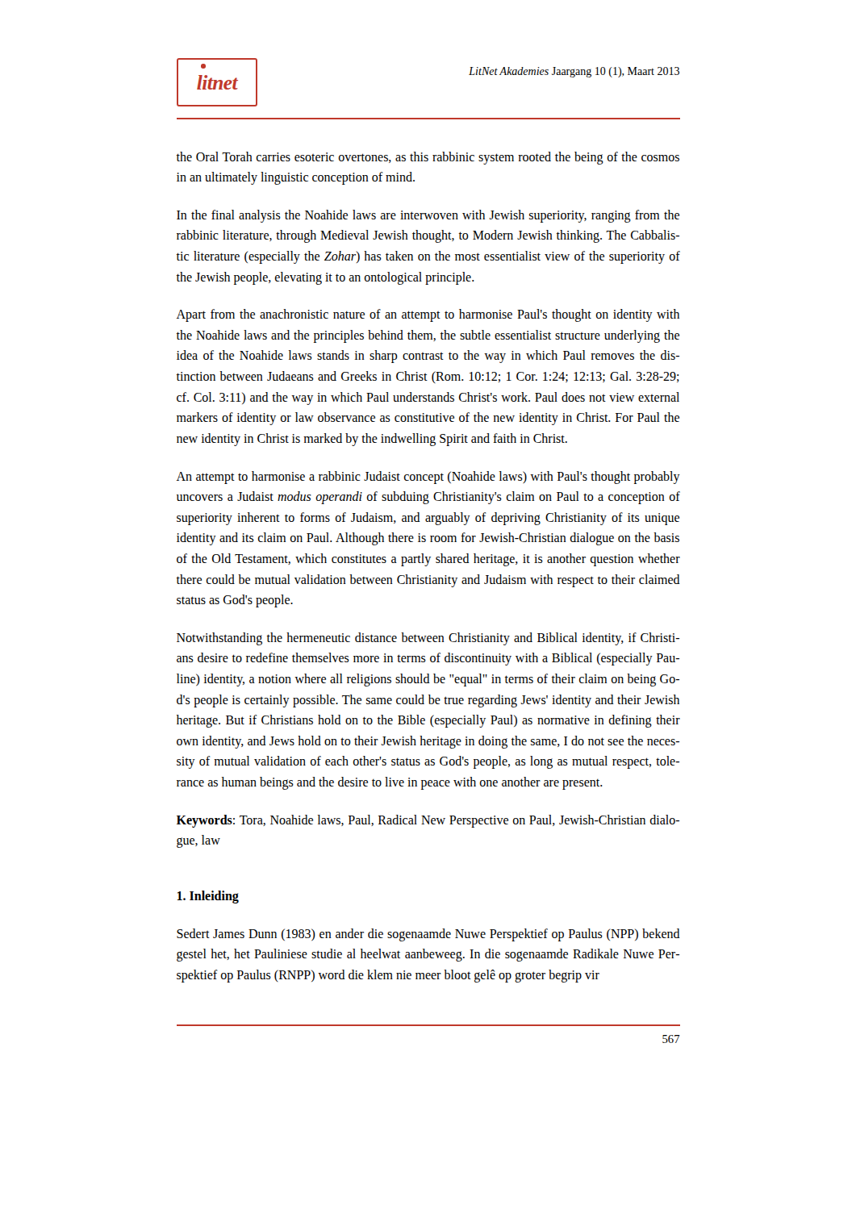litnet
LitNet Akademies Jaargang 10 (1), Maart 2013
the Oral Torah carries esoteric overtones, as this rabbinic system rooted the being of the cosmos in an ultimately linguistic conception of mind.
In the final analysis the Noahide laws are interwoven with Jewish superiority, ranging from the rabbinic literature, through Medieval Jewish thought, to Modern Jewish thinking. The Cabbalistic literature (especially the Zohar) has taken on the most essentialist view of the superiority of the Jewish people, elevating it to an ontological principle.
Apart from the anachronistic nature of an attempt to harmonise Paul's thought on identity with the Noahide laws and the principles behind them, the subtle essentialist structure underlying the idea of the Noahide laws stands in sharp contrast to the way in which Paul removes the distinction between Judaeans and Greeks in Christ (Rom. 10:12; 1 Cor. 1:24; 12:13; Gal. 3:28-29; cf. Col. 3:11) and the way in which Paul understands Christ's work. Paul does not view external markers of identity or law observance as constitutive of the new identity in Christ. For Paul the new identity in Christ is marked by the indwelling Spirit and faith in Christ.
An attempt to harmonise a rabbinic Judaist concept (Noahide laws) with Paul's thought probably uncovers a Judaist modus operandi of subduing Christianity's claim on Paul to a conception of superiority inherent to forms of Judaism, and arguably of depriving Christianity of its unique identity and its claim on Paul. Although there is room for Jewish-Christian dialogue on the basis of the Old Testament, which constitutes a partly shared heritage, it is another question whether there could be mutual validation between Christianity and Judaism with respect to their claimed status as God's people.
Notwithstanding the hermeneutic distance between Christianity and Biblical identity, if Christians desire to redefine themselves more in terms of discontinuity with a Biblical (especially Pauline) identity, a notion where all religions should be "equal" in terms of their claim on being God's people is certainly possible. The same could be true regarding Jews' identity and their Jewish heritage. But if Christians hold on to the Bible (especially Paul) as normative in defining their own identity, and Jews hold on to their Jewish heritage in doing the same, I do not see the necessity of mutual validation of each other's status as God's people, as long as mutual respect, tolerance as human beings and the desire to live in peace with one another are present.
Keywords: Tora, Noahide laws, Paul, Radical New Perspective on Paul, Jewish-Christian dialogue, law
1. Inleiding
Sedert James Dunn (1983) en ander die sogenaamde Nuwe Perspektief op Paulus (NPP) bekend gestel het, het Pauliniese studie al heelwat aanbeweeg. In die sogenaamde Radikale Nuwe Perspektief op Paulus (RNPP) word die klem nie meer bloot gelê op groter begrip vir
567